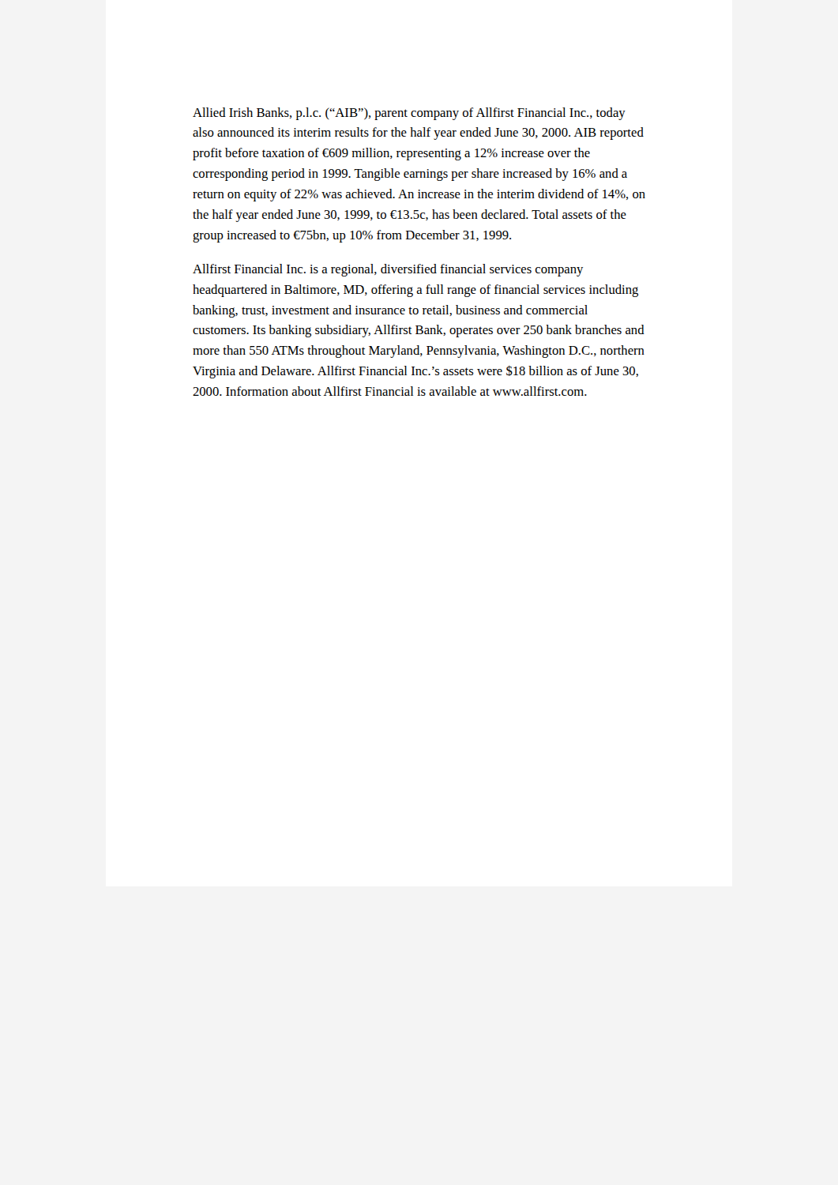Allied Irish Banks, p.l.c. (“AIB”), parent company of Allfirst Financial Inc., today also announced its interim results for the half year ended June 30, 2000. AIB reported profit before taxation of €609 million, representing a 12% increase over the corresponding period in 1999. Tangible earnings per share increased by 16% and a return on equity of 22% was achieved. An increase in the interim dividend of 14%, on the half year ended June 30, 1999, to €13.5c, has been declared. Total assets of the group increased to €75bn, up 10% from December 31, 1999.
Allfirst Financial Inc. is a regional, diversified financial services company headquartered in Baltimore, MD, offering a full range of financial services including banking, trust, investment and insurance to retail, business and commercial customers. Its banking subsidiary, Allfirst Bank, operates over 250 bank branches and more than 550 ATMs throughout Maryland, Pennsylvania, Washington D.C., northern Virginia and Delaware. Allfirst Financial Inc.’s assets were $18 billion as of June 30, 2000. Information about Allfirst Financial is available at www.allfirst.com.